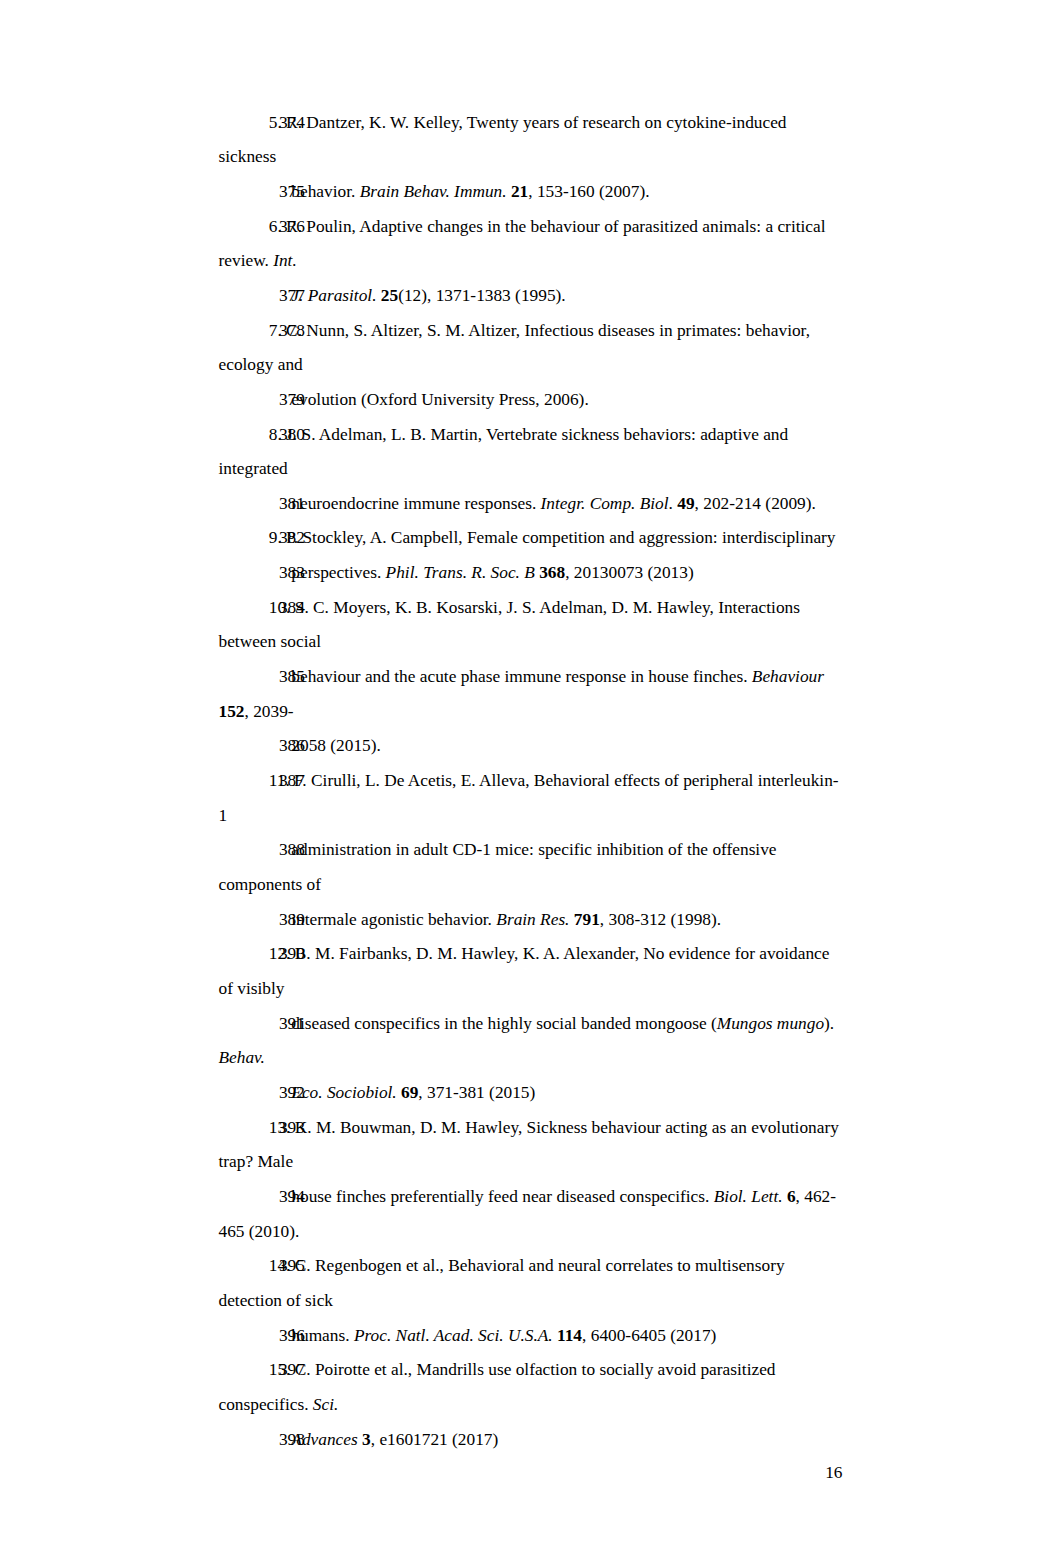3745. R. Dantzer, K. W. Kelley, Twenty years of research on cytokine-induced sickness
375 behavior. Brain Behav. Immun. 21, 153-160 (2007).
3766. R. Poulin, Adaptive changes in the behaviour of parasitized animals: a critical review. Int.
377 J. Parasitol. 25(12), 1371-1383 (1995).
3787. C. Nunn, S. Altizer, S. M. Altizer, Infectious diseases in primates: behavior, ecology and
379 evolution (Oxford University Press, 2006).
3808. J. S. Adelman, L. B. Martin, Vertebrate sickness behaviors: adaptive and integrated
381 neuroendocrine immune responses. Integr. Comp. Biol. 49, 202-214 (2009).
3829. P. Stockley, A. Campbell, Female competition and aggression: interdisciplinary
383 perspectives. Phil. Trans. R. Soc. B 368, 20130073 (2013)
38410. S. C. Moyers, K. B. Kosarski, J. S. Adelman, D. M. Hawley, Interactions between social
385 behaviour and the acute phase immune response in house finches. Behaviour 152, 2039-
3862058 (2015).
38711. F. Cirulli, L. De Acetis, E. Alleva, Behavioral effects of peripheral interleukin-1
388 administration in adult CD-1 mice: specific inhibition of the offensive components of
389 intermale agonistic behavior. Brain Res. 791, 308-312 (1998).
39012. B. M. Fairbanks, D. M. Hawley, K. A. Alexander, No evidence for avoidance of visibly
391 diseased conspecifics in the highly social banded mongoose (Mungos mungo). Behav.
392 Eco. Sociobiol. 69, 371-381 (2015)
39313. K. M. Bouwman, D. M. Hawley, Sickness behaviour acting as an evolutionary trap? Male
394 house finches preferentially feed near diseased conspecifics. Biol. Lett. 6, 462-465 (2010).
39514. C. Regenbogen et al., Behavioral and neural correlates to multisensory detection of sick
396 humans. Proc. Natl. Acad. Sci. U.S.A. 114, 6400-6405 (2017)
39715. C. Poirotte et al., Mandrills use olfaction to socially avoid parasitized conspecifics. Sci.
398 Advances 3, e1601721 (2017)
16